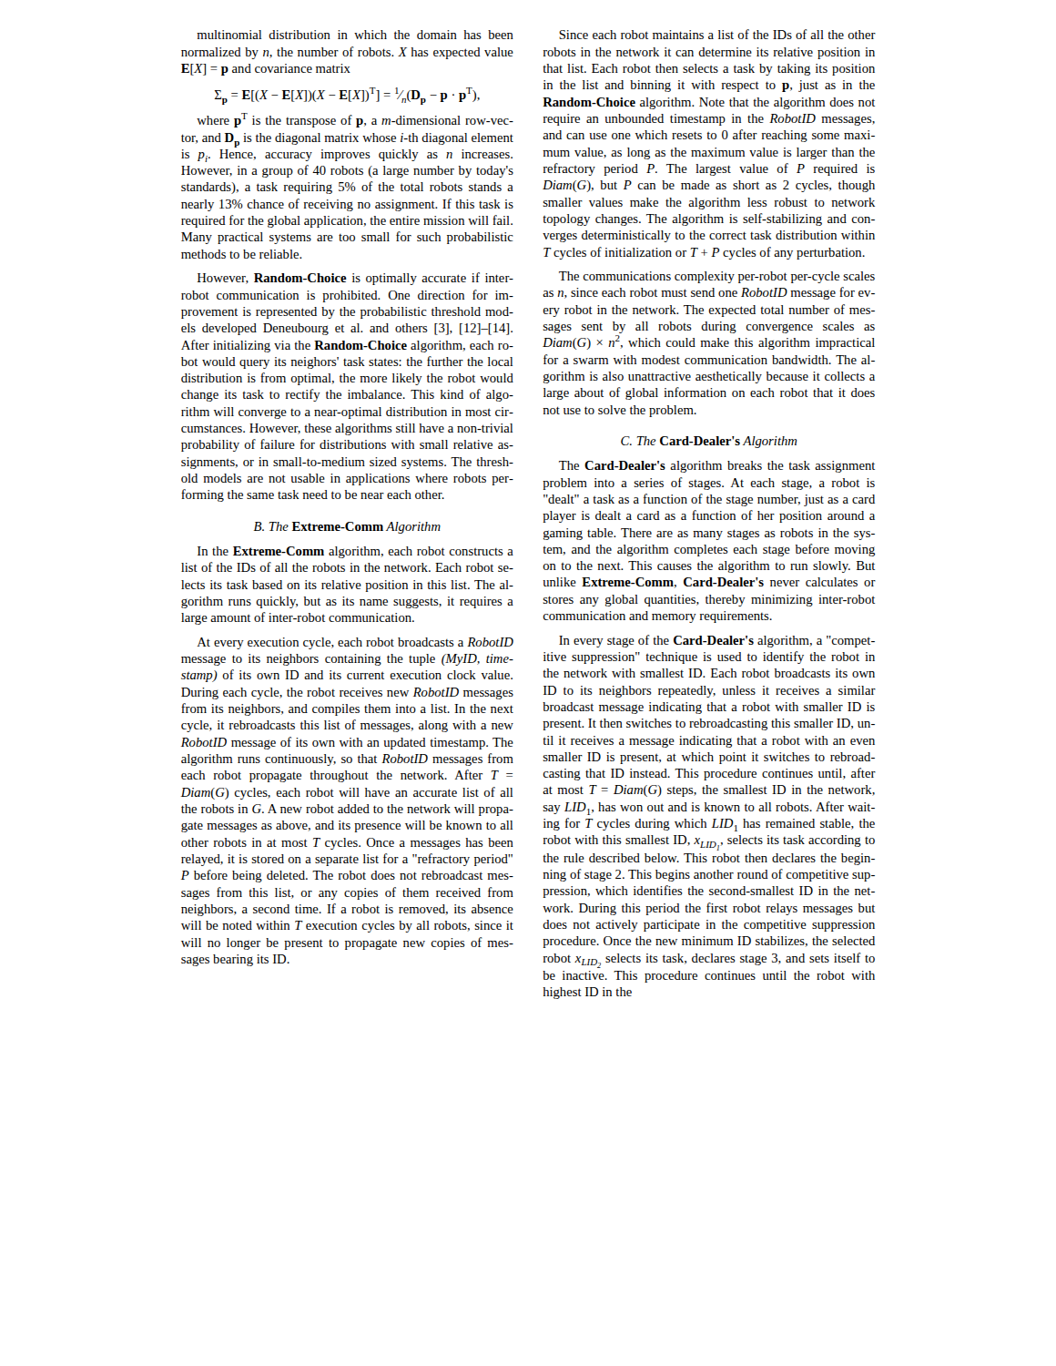multinomial distribution in which the domain has been normalized by n, the number of robots. X has expected value E[X] = p and covariance matrix
Σp = E[(X − E[X])(X − E[X])T] = 1⁄n(Dp − p · pT),
where pT is the transpose of p, a m-dimensional row-vector, and Dp is the diagonal matrix whose i-th diagonal element is pi. Hence, accuracy improves quickly as n increases. However, in a group of 40 robots (a large number by today's standards), a task requiring 5% of the total robots stands a nearly 13% chance of receiving no assignment. If this task is required for the global application, the entire mission will fail. Many practical systems are too small for such probabilistic methods to be reliable.
However, Random-Choice is optimally accurate if inter-robot communication is prohibited. One direction for improvement is represented by the probabilistic threshold models developed Deneubourg et al. and others [3], [12]–[14]. After initializing via the Random-Choice algorithm, each robot would query its neighors' task states: the further the local distribution is from optimal, the more likely the robot would change its task to rectify the imbalance. This kind of algorithm will converge to a near-optimal distribution in most circumstances. However, these algorithms still have a non-trivial probability of failure for distributions with small relative assignments, or in small-to-medium sized systems. The threshold models are not usable in applications where robots performing the same task need to be near each other.
B. The Extreme-Comm Algorithm
In the Extreme-Comm algorithm, each robot constructs a list of the IDs of all the robots in the network. Each robot selects its task based on its relative position in this list. The algorithm runs quickly, but as its name suggests, it requires a large amount of inter-robot communication.
At every execution cycle, each robot broadcasts a RobotID message to its neighbors containing the tuple (MyID, timestamp) of its own ID and its current execution clock value. During each cycle, the robot receives new RobotID messages from its neighbors, and compiles them into a list. In the next cycle, it rebroadcasts this list of messages, along with a new RobotID message of its own with an updated timestamp. The algorithm runs continuously, so that RobotID messages from each robot propagate throughout the network. After T = Diam(G) cycles, each robot will have an accurate list of all the robots in G. A new robot added to the network will propagate messages as above, and its presence will be known to all other robots in at most T cycles. Once a messages has been relayed, it is stored on a separate list for a "refractory period" P before being deleted. The robot does not rebroadcast messages from this list, or any copies of them received from neighbors, a second time. If a robot is removed, its absence will be noted within T execution cycles by all robots, since it will no longer be present to propagate new copies of messages bearing its ID.
Since each robot maintains a list of the IDs of all the other robots in the network it can determine its relative position in that list. Each robot then selects a task by taking its position in the list and binning it with respect to p, just as in the Random-Choice algorithm. Note that the algorithm does not require an unbounded timestamp in the RobotID messages, and can use one which resets to 0 after reaching some maximum value, as long as the maximum value is larger than the refractory period P. The largest value of P required is Diam(G), but P can be made as short as 2 cycles, though smaller values make the algorithm less robust to network topology changes. The algorithm is self-stabilizing and converges deterministically to the correct task distribution within T cycles of initialization or T + P cycles of any perturbation.
The communications complexity per-robot per-cycle scales as n, since each robot must send one RobotID message for every robot in the network. The expected total number of messages sent by all robots during convergence scales as Diam(G) × n2, which could make this algorithm impractical for a swarm with modest communication bandwidth. The algorithm is also unattractive aesthetically because it collects a large about of global information on each robot that it does not use to solve the problem.
C. The Card-Dealer's Algorithm
The Card-Dealer's algorithm breaks the task assignment problem into a series of stages. At each stage, a robot is "dealt" a task as a function of the stage number, just as a card player is dealt a card as a function of her position around a gaming table. There are as many stages as robots in the system, and the algorithm completes each stage before moving on to the next. This causes the algorithm to run slowly. But unlike Extreme-Comm, Card-Dealer's never calculates or stores any global quantities, thereby minimizing inter-robot communication and memory requirements.
In every stage of the Card-Dealer's algorithm, a "competitive suppression" technique is used to identify the robot in the network with smallest ID. Each robot broadcasts its own ID to its neighbors repeatedly, unless it receives a similar broadcast message indicating that a robot with smaller ID is present. It then switches to rebroadcasting this smaller ID, until it receives a message indicating that a robot with an even smaller ID is present, at which point it switches to rebroadcasting that ID instead. This procedure continues until, after at most T = Diam(G) steps, the smallest ID in the network, say LID1, has won out and is known to all robots. After waiting for T cycles during which LID1 has remained stable, the robot with this smallest ID, xLID1, selects its task according to the rule described below. This robot then declares the beginning of stage 2. This begins another round of competitive suppression, which identifies the second-smallest ID in the network. During this period the first robot relays messages but does not actively participate in the competitive suppression procedure. Once the new minimum ID stabilizes, the selected robot xLID2 selects its task, declares stage 3, and sets itself to be inactive. This procedure continues until the robot with highest ID in the